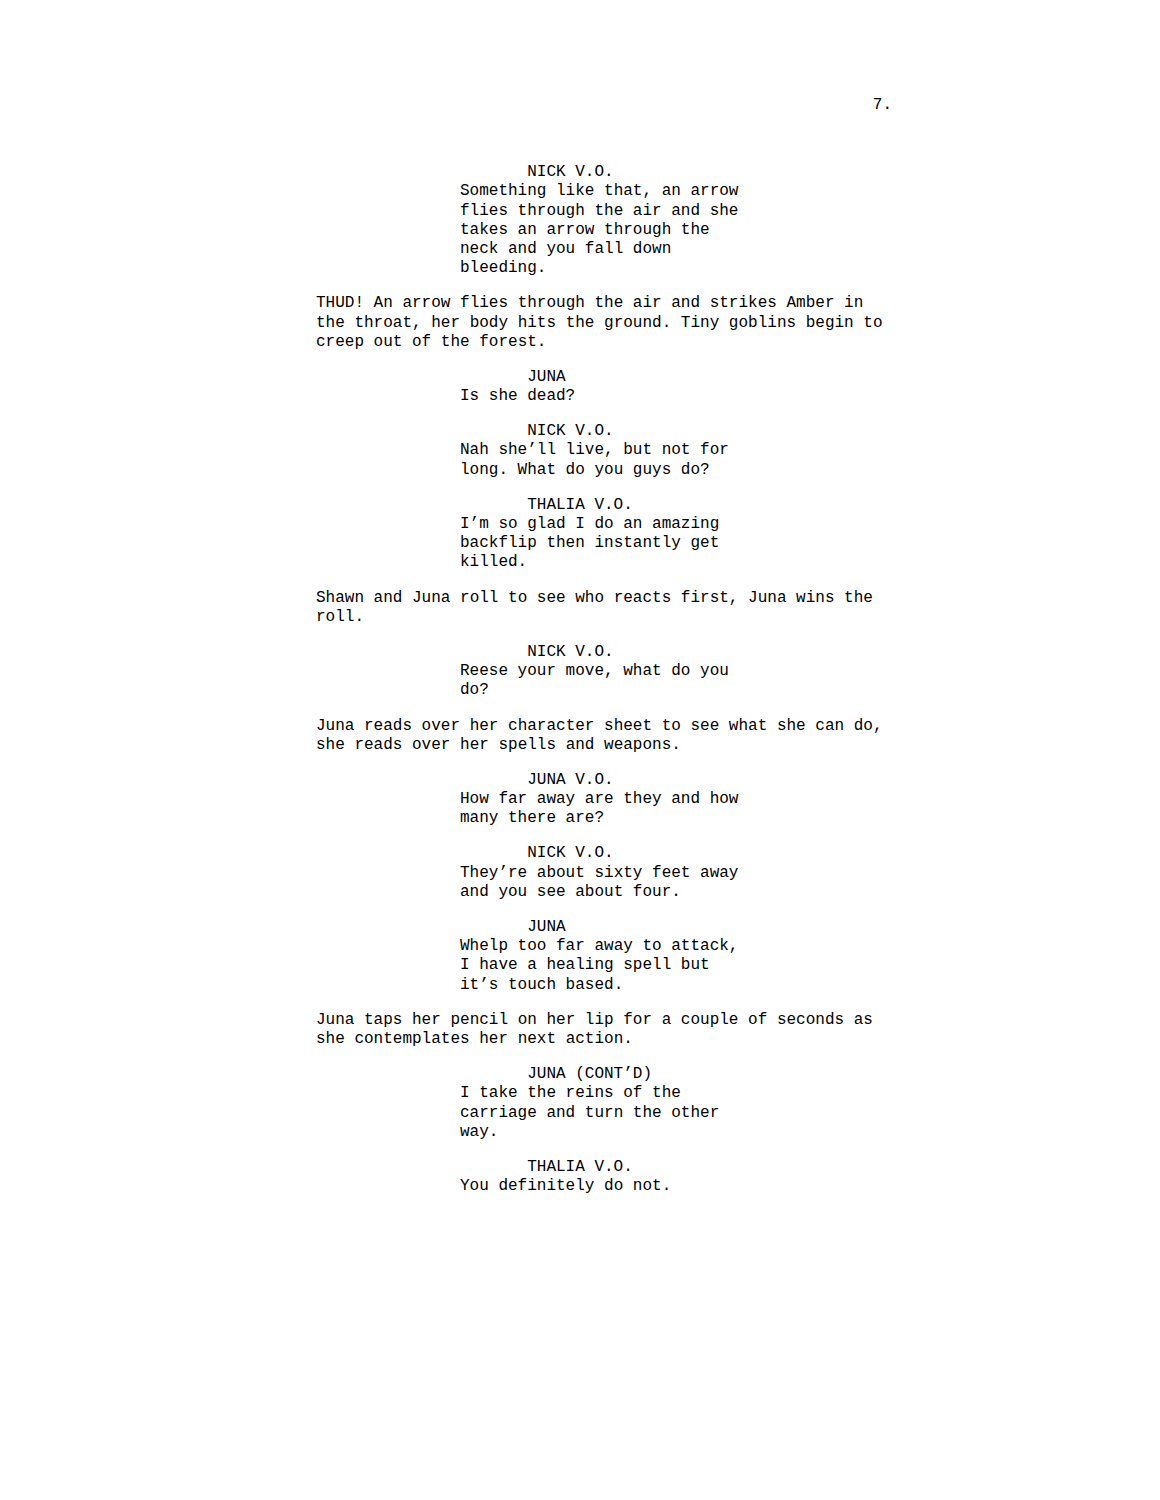7.
NICK V.O.
Something like that, an arrow flies through the air and she takes an arrow through the neck and you fall down bleeding.
THUD! An arrow flies through the air and strikes Amber in the throat, her body hits the ground. Tiny goblins begin to creep out of the forest.
JUNA
Is she dead?
NICK V.O.
Nah she’ll live, but not for long. What do you guys do?
THALIA V.O.
I’m so glad I do an amazing backflip then instantly get killed.
Shawn and Juna roll to see who reacts first, Juna wins the roll.
NICK V.O.
Reese your move, what do you do?
Juna reads over her character sheet to see what she can do, she reads over her spells and weapons.
JUNA V.O.
How far away are they and how many there are?
NICK V.O.
They’re about sixty feet away and you see about four.
JUNA
Whelp too far away to attack, I have a healing spell but it’s touch based.
Juna taps her pencil on her lip for a couple of seconds as she contemplates her next action.
JUNA (CONT’D)
I take the reins of the carriage and turn the other way.
THALIA V.O.
You definitely do not.